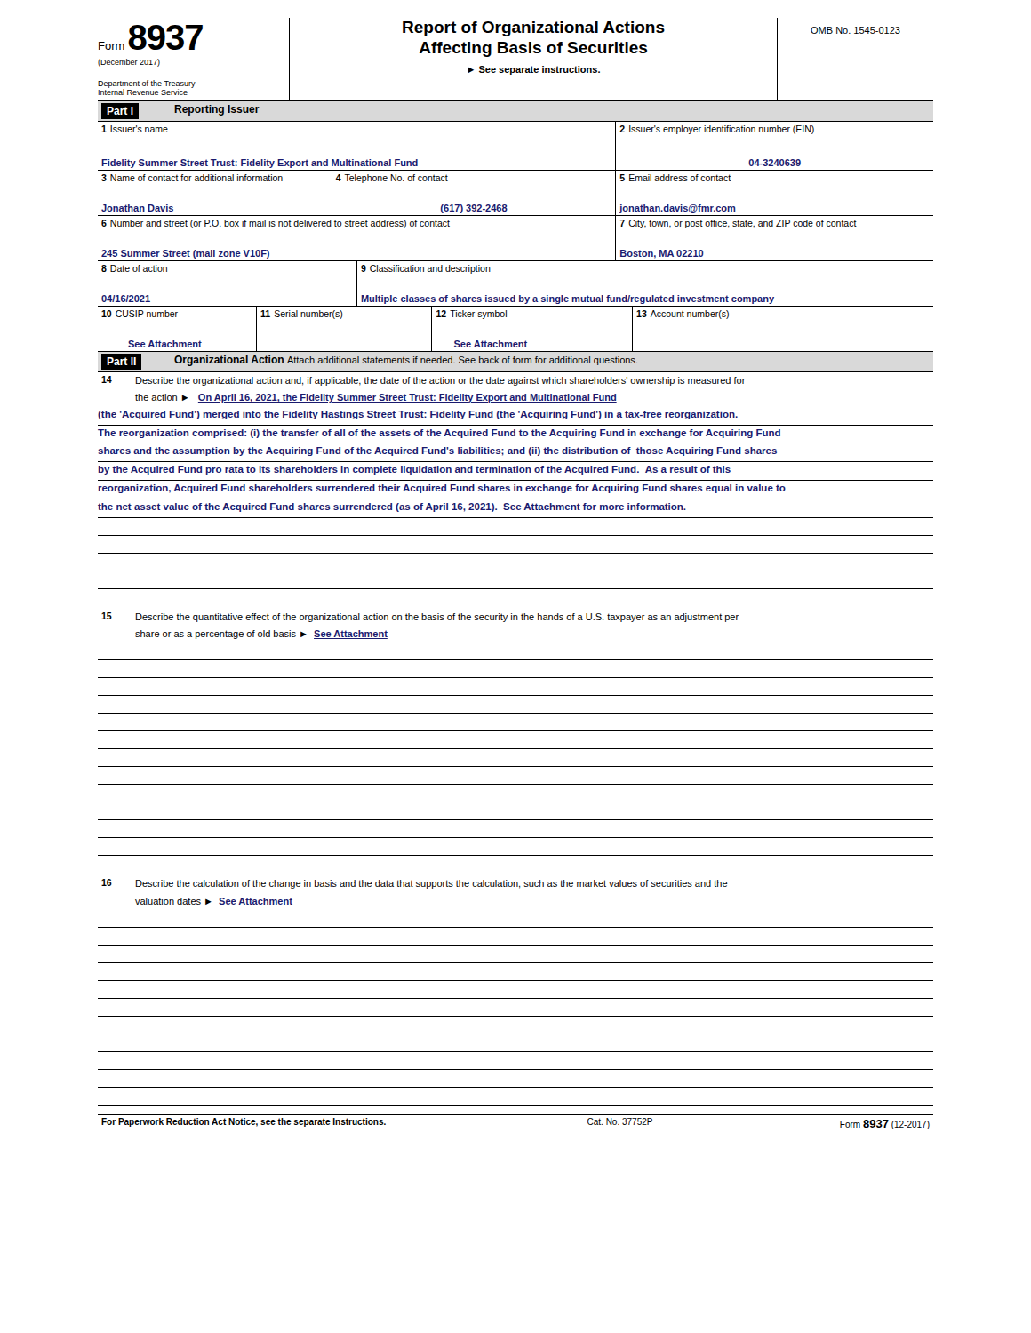| Form 8937 (December 2017) Department of the Treasury Internal Revenue Service | Report of Organizational Actions Affecting Basis of Securities ► See separate instructions. | OMB No. 1545-0123 |
| Part I | Reporting Issuer |
| 1 Issuer's name Fidelity Summer Street Trust: Fidelity Export and Multinational Fund | 2 Issuer's employer identification number (EIN) 04-3240639 |
| / 3 Name of contact for additional information Jonathan Davis / 4 Telephone No. of contact (617) 392-2468 / 5 Email address of contact jonathan.davis@fmr.com / |
| / 6 Number and street (or P.O. box if mail is not delivered to street address) of contact 245 Summer Street (mail zone V10F) / 7 City, town, or post office, state, and ZIP code of contact Boston, MA 02210 / |
| / 8 Date of action 04/16/2021 / 9 Classification and description Multiple classes of shares issued by a single mutual fund/regulated investment company / |
| / 10 CUSIP number See Attachment / 11 Serial number(s) / 12 Ticker symbol See Attachment / 13 Account number(s) / |
| Part II | Organizational Action Attach additional statements if needed. See back of form for additional questions. |
| 14 | Describe the organizational action and, if applicable, the date of the action or the date against which shareholders' ownership is measured for |
| | the action ► On April 16, 2021, the Fidelity Summer Street Trust: Fidelity Export and Multinational Fund |
(the 'Acquired Fund') merged into the Fidelity Hastings Street Trust: Fidelity Fund (the 'Acquiring Fund') in a tax-free reorganization.
The reorganization comprised: (i) the transfer of all of the assets of the Acquired Fund to the Acquiring Fund in exchange for Acquiring Fund
shares and the assumption by the Acquiring Fund of the Acquired Fund's liabilities; and (ii) the distribution of those Acquiring Fund shares
by the Acquired Fund pro rata to its shareholders in complete liquidation and termination of the Acquired Fund. As a result of this
reorganization, Acquired Fund shareholders surrendered their Acquired Fund shares in exchange for Acquiring Fund shares equal in value to
the net asset value of the Acquired Fund shares surrendered (as of April 16, 2021). See Attachment for more information.
| 15 | Describe the quantitative effect of the organizational action on the basis of the security in the hands of a U.S. taxpayer as an adjustment per |
| | share or as a percentage of old basis ► See Attachment |
| 16 | Describe the calculation of the change in basis and the data that supports the calculation, such as the market values of securities and the |
| | valuation dates ► See Attachment |
| For Paperwork Reduction Act Notice, see the separate Instructions. | Cat. No. 37752P | Form 8937 (12-2017) |